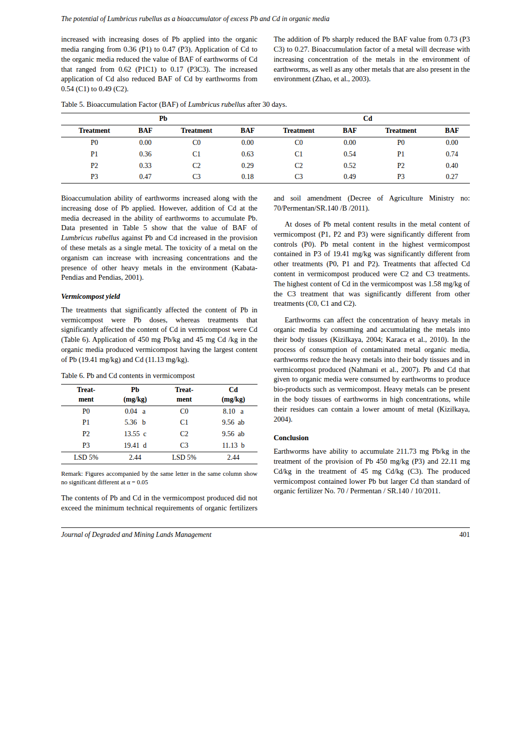The potential of Lumbricus rubellus as a bioaccumulator of excess Pb and Cd in organic media
increased with increasing doses of Pb applied into the organic media ranging from 0.36 (P1) to 0.47 (P3). Application of Cd to the organic media reduced the value of BAF of earthworms of Cd that ranged from 0.62 (P1C1) to 0.17 (P3C3). The increased application of Cd also reduced BAF of Cd by earthworms from 0.54 (C1) to 0.49 (C2).
The addition of Pb sharply reduced the BAF value from 0.73 (P3 C3) to 0.27. Bioaccumulation factor of a metal will decrease with increasing concentration of the metals in the environment of earthworms, as well as any other metals that are also present in the environment (Zhao, et al., 2003).
Table 5. Bioaccumulation Factor (BAF) of Lumbricus rubellus after 30 days.
| Pb | Cd |
| --- | --- |
| Treatment | BAF | Treatment | BAF | Treatment | BAF | Treatment | BAF |
| P0 | 0.00 | C0 | 0.00 | C0 | 0.00 | P0 | 0.00 |
| P1 | 0.36 | C1 | 0.63 | C1 | 0.54 | P1 | 0.74 |
| P2 | 0.33 | C2 | 0.29 | C2 | 0.52 | P2 | 0.40 |
| P3 | 0.47 | C3 | 0.18 | C3 | 0.49 | P3 | 0.27 |
Bioaccumulation ability of earthworms increased along with the increasing dose of Pb applied. However, addition of Cd at the media decreased in the ability of earthworms to accumulate Pb. Data presented in Table 5 show that the value of BAF of Lumbricus rubellus against Pb and Cd increased in the provision of these metals as a single metal. The toxicity of a metal on the organism can increase with increasing concentrations and the presence of other heavy metals in the environment (Kabata-Pendias and Pendias, 2001).
Vermicompost yield
The treatments that significantly affected the content of Pb in vermicompost were Pb doses, whereas treatments that significantly affected the content of Cd in vermicompost were Cd (Table 6). Application of 450 mg Pb/kg and 45 mg Cd /kg in the organic media produced vermicompost having the largest content of Pb (19.41 mg/kg) and Cd (11.13 mg/kg).
Table 6. Pb and Cd contents in vermicompost
| Treat- ment | Pb (mg/kg) | Treat- ment | Cd (mg/kg) |
| --- | --- | --- | --- |
| P0 | 0.04 a | C0 | 8.10 a |
| P1 | 5.36 b | C1 | 9.56 ab |
| P2 | 13.55 c | C2 | 9.56 ab |
| P3 | 19.41 d | C3 | 11.13 b |
| LSD 5% | 2.44 | LSD 5% | 2.44 |
Remark: Figures accompanied by the same letter in the same column show no significant different at α = 0.05
The contents of Pb and Cd in the vermicompost produced did not exceed the minimum technical requirements of organic fertilizers and soil amendment (Decree of Agriculture Ministry no: 70/Permentan/SR.140 /B /2011).
At doses of Pb metal content results in the metal content of vermicompost (P1, P2 and P3) were significantly different from controls (P0). Pb metal content in the highest vermicompost contained in P3 of 19.41 mg/kg was significantly different from other treatments (P0, P1 and P2). Treatments that affected Cd content in vermicompost produced were C2 and C3 treatments. The highest content of Cd in the vermicompost was 1.58 mg/kg of the C3 treatment that was significantly different from other treatments (C0, C1 and C2).
Earthworms can affect the concentration of heavy metals in organic media by consuming and accumulating the metals into their body tissues (Kizilkaya, 2004; Karaca et al., 2010). In the process of consumption of contaminated metal organic media, earthworms reduce the heavy metals into their body tissues and in vermicompost produced (Nahmani et al., 2007). Pb and Cd that given to organic media were consumed by earthworms to produce bio-products such as vermicompost. Heavy metals can be present in the body tissues of earthworms in high concentrations, while their residues can contain a lower amount of metal (Kizilkaya, 2004).
Conclusion
Earthworms have ability to accumulate 211.73 mg Pb/kg in the treatment of the provision of Pb 450 mg/kg (P3) and 22.11 mg Cd/kg in the treatment of 45 mg Cd/kg (C3). The produced vermicompost contained lower Pb but larger Cd than standard of organic fertilizer No. 70 / Permentan / SR.140 / 10/2011.
Journal of Degraded and Mining Lands Management 401